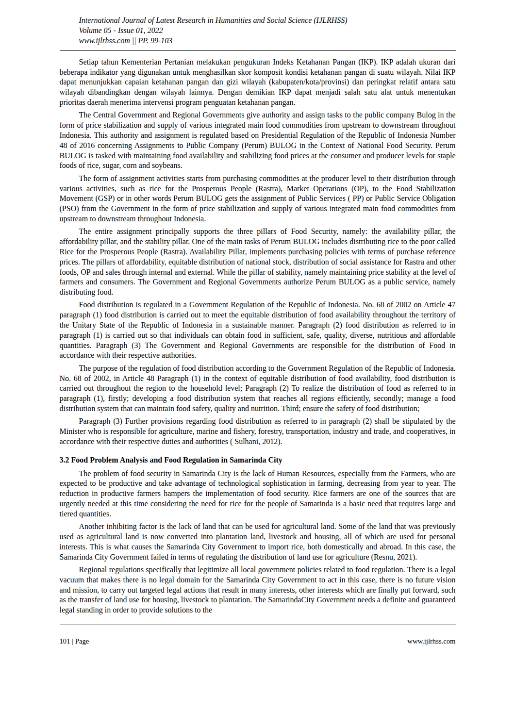International Journal of Latest Research in Humanities and Social Science (IJLRHSS)
Volume 05 - Issue 01, 2022
www.ijlrhss.com || PP. 99-103
Setiap tahun Kementerian Pertanian melakukan pengukuran Indeks Ketahanan Pangan (IKP). IKP adalah ukuran dari beberapa indikator yang digunakan untuk menghasilkan skor komposit kondisi ketahanan pangan di suatu wilayah. Nilai IKP dapat menunjukkan capaian ketahanan pangan dan gizi wilayah (kabupaten/kota/provinsi) dan peringkat relatif antara satu wilayah dibandingkan dengan wilayah lainnya. Dengan demikian IKP dapat menjadi salah satu alat untuk menentukan prioritas daerah menerima intervensi program penguatan ketahanan pangan.
The Central Government and Regional Governments give authority and assign tasks to the public company Bulog in the form of price stabilization and supply of various integrated main food commodities from upstream to downstream throughout Indonesia. This authority and assignment is regulated based on Presidential Regulation of the Republic of Indonesia Number 48 of 2016 concerning Assignments to Public Company (Perum) BULOG in the Context of National Food Security. Perum BULOG is tasked with maintaining food availability and stabilizing food prices at the consumer and producer levels for staple foods of rice, sugar, corn and soybeans.
The form of assignment activities starts from purchasing commodities at the producer level to their distribution through various activities, such as rice for the Prosperous People (Rastra), Market Operations (OP), to the Food Stabilization Movement (GSP) or in other words Perum BULOG gets the assignment of Public Services ( PP) or Public Service Obligation (PSO) from the Government in the form of price stabilization and supply of various integrated main food commodities from upstream to downstream throughout Indonesia.
The entire assignment principally supports the three pillars of Food Security, namely: the availability pillar, the affordability pillar, and the stability pillar. One of the main tasks of Perum BULOG includes distributing rice to the poor called Rice for the Prosperous People (Rastra). Availability Pillar, implements purchasing policies with terms of purchase reference prices. The pillars of affordability, equitable distribution of national stock, distribution of social assistance for Rastra and other foods, OP and sales through internal and external. While the pillar of stability, namely maintaining price stability at the level of farmers and consumers. The Government and Regional Governments authorize Perum BULOG as a public service, namely distributing food.
Food distribution is regulated in a Government Regulation of the Republic of Indonesia. No. 68 of 2002 on Article 47 paragraph (1) food distribution is carried out to meet the equitable distribution of food availability throughout the territory of the Unitary State of the Republic of Indonesia in a sustainable manner. Paragraph (2) food distribution as referred to in paragraph (1) is carried out so that individuals can obtain food in sufficient, safe, quality, diverse, nutritious and affordable quantities. Paragraph (3) The Government and Regional Governments are responsible for the distribution of Food in accordance with their respective authorities.
The purpose of the regulation of food distribution according to the Government Regulation of the Republic of Indonesia. No. 68 of 2002, in Article 48 Paragraph (1) in the context of equitable distribution of food availability, food distribution is carried out throughout the region to the household level; Paragraph (2) To realize the distribution of food as referred to in paragraph (1), firstly; developing a food distribution system that reaches all regions efficiently, secondly; manage a food distribution system that can maintain food safety, quality and nutrition. Third; ensure the safety of food distribution;
Paragraph (3) Further provisions regarding food distribution as referred to in paragraph (2) shall be stipulated by the Minister who is responsible for agriculture, marine and fishery, forestry, transportation, industry and trade, and cooperatives, in accordance with their respective duties and authorities ( Sulhani, 2012).
3.2 Food Problem Analysis and Food Regulation in Samarinda City
The problem of food security in Samarinda City is the lack of Human Resources, especially from the Farmers, who are expected to be productive and take advantage of technological sophistication in farming, decreasing from year to year. The reduction in productive farmers hampers the implementation of food security. Rice farmers are one of the sources that are urgently needed at this time considering the need for rice for the people of Samarinda is a basic need that requires large and tiered quantities.
Another inhibiting factor is the lack of land that can be used for agricultural land. Some of the land that was previously used as agricultural land is now converted into plantation land, livestock and housing, all of which are used for personal interests. This is what causes the Samarinda City Government to import rice, both domestically and abroad. In this case, the Samarinda City Government failed in terms of regulating the distribution of land use for agriculture (Resnu, 2021).
Regional regulations specifically that legitimize all local government policies related to food regulation. There is a legal vacuum that makes there is no legal domain for the Samarinda City Government to act in this case, there is no future vision and mission, to carry out targeted legal actions that result in many interests, other interests which are finally put forward, such as the transfer of land use for housing, livestock to plantation. The SamarindaCity Government needs a definite and guaranteed legal standing in order to provide solutions to the
101 | Page
www.ijlrhss.com